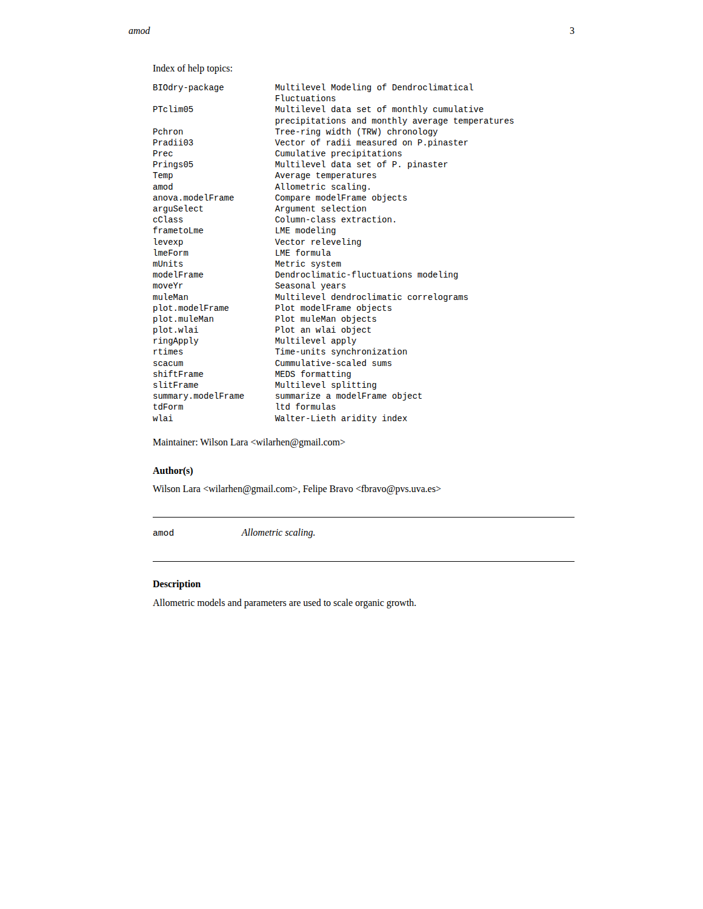amod 3
Index of help topics:
BIOdry-package          Multilevel Modeling of Dendroclimatical
                        Fluctuations
PTclim05                Multilevel data set of monthly cumulative
                        precipitations and monthly average temperatures
Pchron                  Tree-ring width (TRW) chronology
Pradii03                Vector of radii measured on P.pinaster
Prec                    Cumulative precipitations
Prings05                Multilevel data set of P. pinaster
Temp                    Average temperatures
amod                    Allometric scaling.
anova.modelFrame        Compare modelFrame objects
arguSelect              Argument selection
cClass                  Column-class extraction.
frametoLme              LME modeling
levexp                  Vector releveling
lmeForm                 LME formula
mUnits                  Metric system
modelFrame              Dendroclimatic-fluctuations modeling
moveYr                  Seasonal years
muleMan                 Multilevel dendroclimatic correlograms
plot.modelFrame         Plot modelFrame objects
plot.muleMan            Plot muleMan objects
plot.wlai               Plot an wlai object
ringApply               Multilevel apply
rtimes                  Time-units synchronization
scacum                  Cummulative-scaled sums
shiftFrame              MEDS formatting
slitFrame               Multilevel splitting
summary.modelFrame      summarize a modelFrame object
tdForm                  ltd formulas
wlai                    Walter-Lieth aridity index
Maintainer: Wilson Lara <wilarhen@gmail.com>
Author(s)
Wilson Lara <wilarhen@gmail.com>, Felipe Bravo <fbravo@pvs.uva.es>
amod Allometric scaling.
Description
Allometric models and parameters are used to scale organic growth.